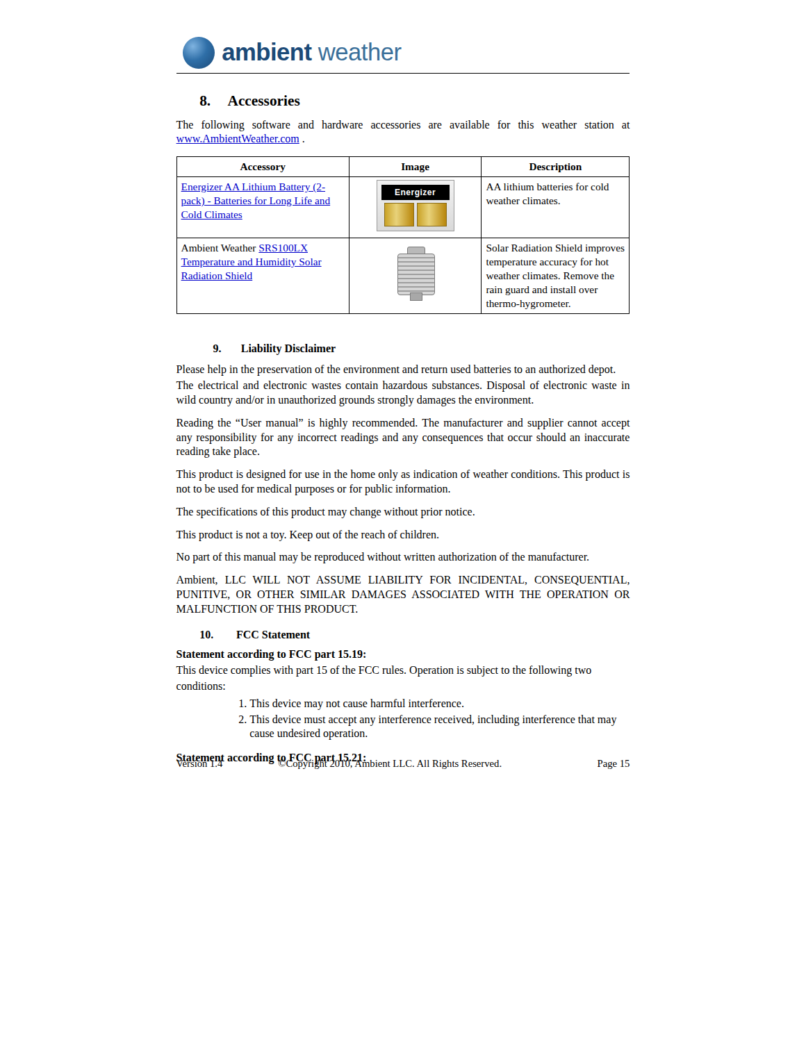ambient weather
8. Accessories
The following software and hardware accessories are available for this weather station at www.AmbientWeather.com .
| Accessory | Image | Description |
| --- | --- | --- |
| Energizer AA Lithium Battery (2-pack) - Batteries for Long Life and Cold Climates | Energizer | AA lithium batteries for cold weather climates. |
| Ambient Weather SRS100LX Temperature and Humidity Solar Radiation Shield | | Solar Radiation Shield improves temperature accuracy for hot weather climates. Remove the rain guard and install over thermo-hygrometer. |
9. Liability Disclaimer
Please help in the preservation of the environment and return used batteries to an authorized depot.
The electrical and electronic wastes contain hazardous substances. Disposal of electronic waste in wild country and/or in unauthorized grounds strongly damages the environment.
Reading the “User manual” is highly recommended. The manufacturer and supplier cannot accept any responsibility for any incorrect readings and any consequences that occur should an inaccurate reading take place.
This product is designed for use in the home only as indication of weather conditions. This product is not to be used for medical purposes or for public information.
The specifications of this product may change without prior notice.
This product is not a toy. Keep out of the reach of children.
No part of this manual may be reproduced without written authorization of the manufacturer.
Ambient, LLC WILL NOT ASSUME LIABILITY FOR INCIDENTAL, CONSEQUENTIAL, PUNITIVE, OR OTHER SIMILAR DAMAGES ASSOCIATED WITH THE OPERATION OR MALFUNCTION OF THIS PRODUCT.
10. FCC Statement
Statement according to FCC part 15.19:
This device complies with part 15 of the FCC rules. Operation is subject to the following two
conditions:
This device may not cause harmful interference.
This device must accept any interference received, including interference that may cause undesired operation.
Statement according to FCC part 15.21:
Version 1.4 ©Copyright 2010, Ambient LLC. All Rights Reserved. Page 15